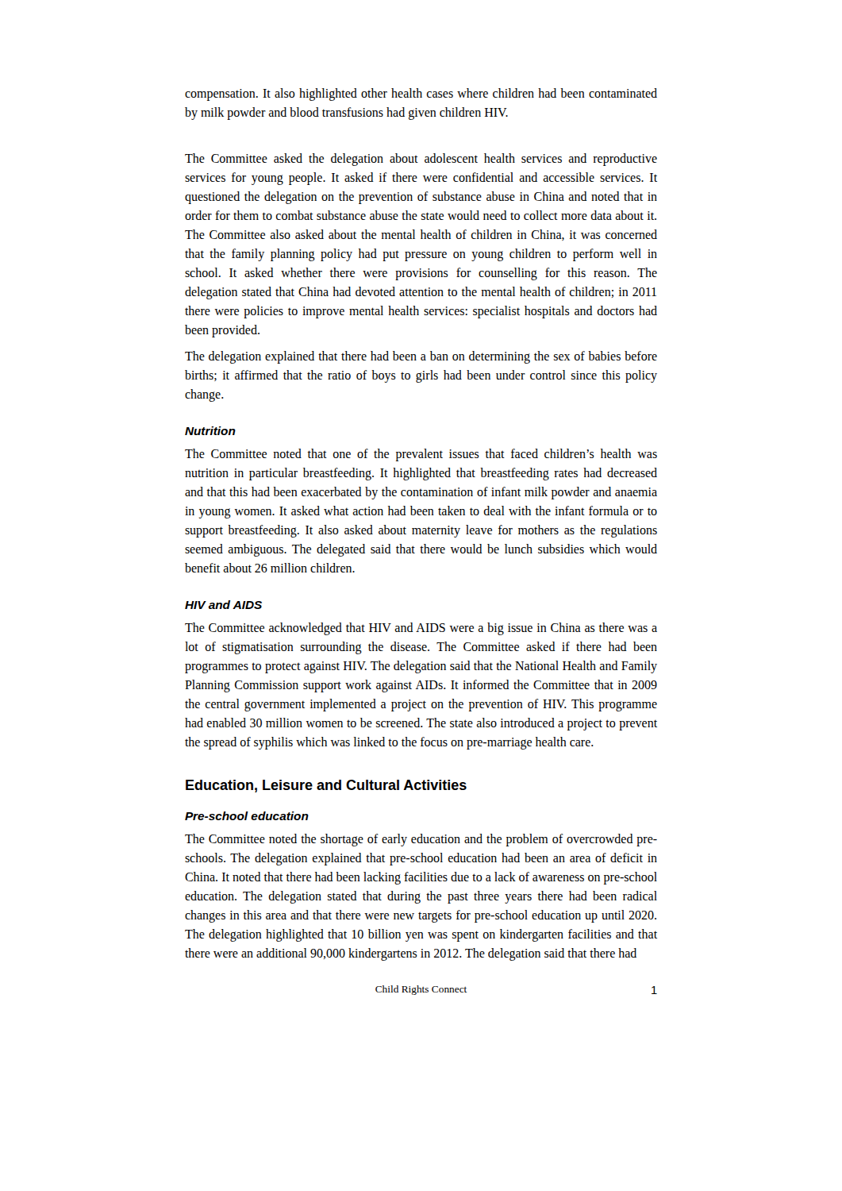compensation. It also highlighted other health cases where children had been contaminated by milk powder and blood transfusions had given children HIV.
The Committee asked the delegation about adolescent health services and reproductive services for young people. It asked if there were confidential and accessible services. It questioned the delegation on the prevention of substance abuse in China and noted that in order for them to combat substance abuse the state would need to collect more data about it. The Committee also asked about the mental health of children in China, it was concerned that the family planning policy had put pressure on young children to perform well in school. It asked whether there were provisions for counselling for this reason. The delegation stated that China had devoted attention to the mental health of children; in 2011 there were policies to improve mental health services: specialist hospitals and doctors had been provided.
The delegation explained that there had been a ban on determining the sex of babies before births; it affirmed that the ratio of boys to girls had been under control since this policy change.
Nutrition
The Committee noted that one of the prevalent issues that faced children’s health was nutrition in particular breastfeeding. It highlighted that breastfeeding rates had decreased and that this had been exacerbated by the contamination of infant milk powder and anaemia in young women. It asked what action had been taken to deal with the infant formula or to support breastfeeding. It also asked about maternity leave for mothers as the regulations seemed ambiguous. The delegated said that there would be lunch subsidies which would benefit about 26 million children.
HIV and AIDS
The Committee acknowledged that HIV and AIDS were a big issue in China as there was a lot of stigmatisation surrounding the disease. The Committee asked if there had been programmes to protect against HIV. The delegation said that the National Health and Family Planning Commission support work against AIDs. It informed the Committee that in 2009 the central government implemented a project on the prevention of HIV. This programme had enabled 30 million women to be screened. The state also introduced a project to prevent the spread of syphilis which was linked to the focus on pre-marriage health care.
Education, Leisure and Cultural Activities
Pre-school education
The Committee noted the shortage of early education and the problem of overcrowded pre-schools. The delegation explained that pre-school education had been an area of deficit in China. It noted that there had been lacking facilities due to a lack of awareness on pre-school education. The delegation stated that during the past three years there had been radical changes in this area and that there were new targets for pre-school education up until 2020. The delegation highlighted that 10 billion yen was spent on kindergarten facilities and that there were an additional 90,000 kindergartens in 2012. The delegation said that there had
Child Rights Connect 1